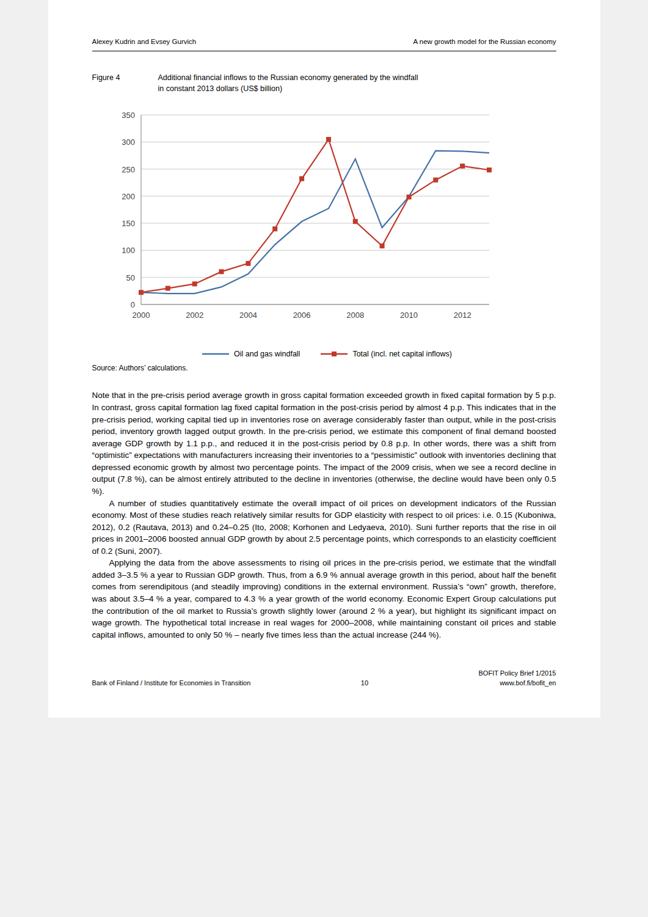Alexey Kudrin and Evsey Gurvich
A new growth model for the Russian economy
Figure 4
Additional financial inflows to the Russian economy generated by the windfall
in constant 2013 dollars (US$ billion)
350 300 250 200 150 100 50 0 2000 2002 2004 2006 2008 2010 2012
Oil and gas windfall
Total (incl. net capital inflows)
Source: Authors’ calculations.
Note that in the pre-crisis period average growth in gross capital formation exceeded growth in fixed capital formation by 5 p.p. In contrast, gross capital formation lag fixed capital formation in the post-crisis period by almost 4 p.p. This indicates that in the pre-crisis period, working capital tied up in inventories rose on average considerably faster than output, while in the post-crisis period, inventory growth lagged output growth. In the pre-crisis period, we estimate this component of final demand boosted average GDP growth by 1.1 p.p., and reduced it in the post-crisis period by 0.8 p.p. In other words, there was a shift from “optimistic” expectations with manufacturers increasing their inventories to a “pessimistic” outlook with inventories declining that depressed economic growth by almost two percentage points. The impact of the 2009 crisis, when we see a record decline in output (7.8 %), can be almost entirely attributed to the decline in inventories (otherwise, the decline would have been only 0.5 %).
A number of studies quantitatively estimate the overall impact of oil prices on development indicators of the Russian economy. Most of these studies reach relatively similar results for GDP elasticity with respect to oil prices: i.e. 0.15 (Kuboniwa, 2012), 0.2 (Rautava, 2013) and 0.24–0.25 (Ito, 2008; Korhonen and Ledyaeva, 2010). Suni further reports that the rise in oil prices in 2001–2006 boosted annual GDP growth by about 2.5 percentage points, which corresponds to an elasticity coefficient of 0.2 (Suni, 2007).
Applying the data from the above assessments to rising oil prices in the pre-crisis period, we estimate that the windfall added 3–3.5 % a year to Russian GDP growth. Thus, from a 6.9 % annual average growth in this period, about half the benefit comes from serendipitous (and steadily improving) conditions in the external environment. Russia’s “own” growth, therefore, was about 3.5–4 % a year, compared to 4.3 % a year growth of the world economy. Economic Expert Group calculations put the contribution of the oil market to Russia’s growth slightly lower (around 2 % a year), but highlight its significant impact on wage growth. The hypothetical total increase in real wages for 2000–2008, while maintaining constant oil prices and stable capital inflows, amounted to only 50 % – nearly five times less than the actual increase (244 %).
Bank of Finland / Institute for Economies in Transition
10
BOFIT Policy Brief 1/2015
www.bof.fi/bofit_en